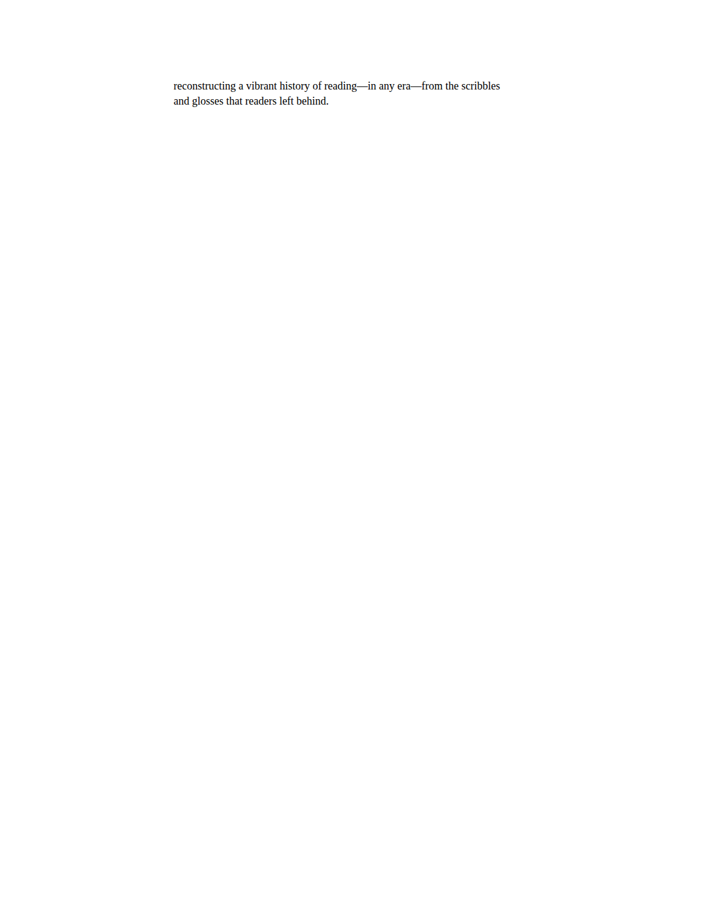reconstructing a vibrant history of reading—in any era—from the scribbles and glosses that readers left behind.